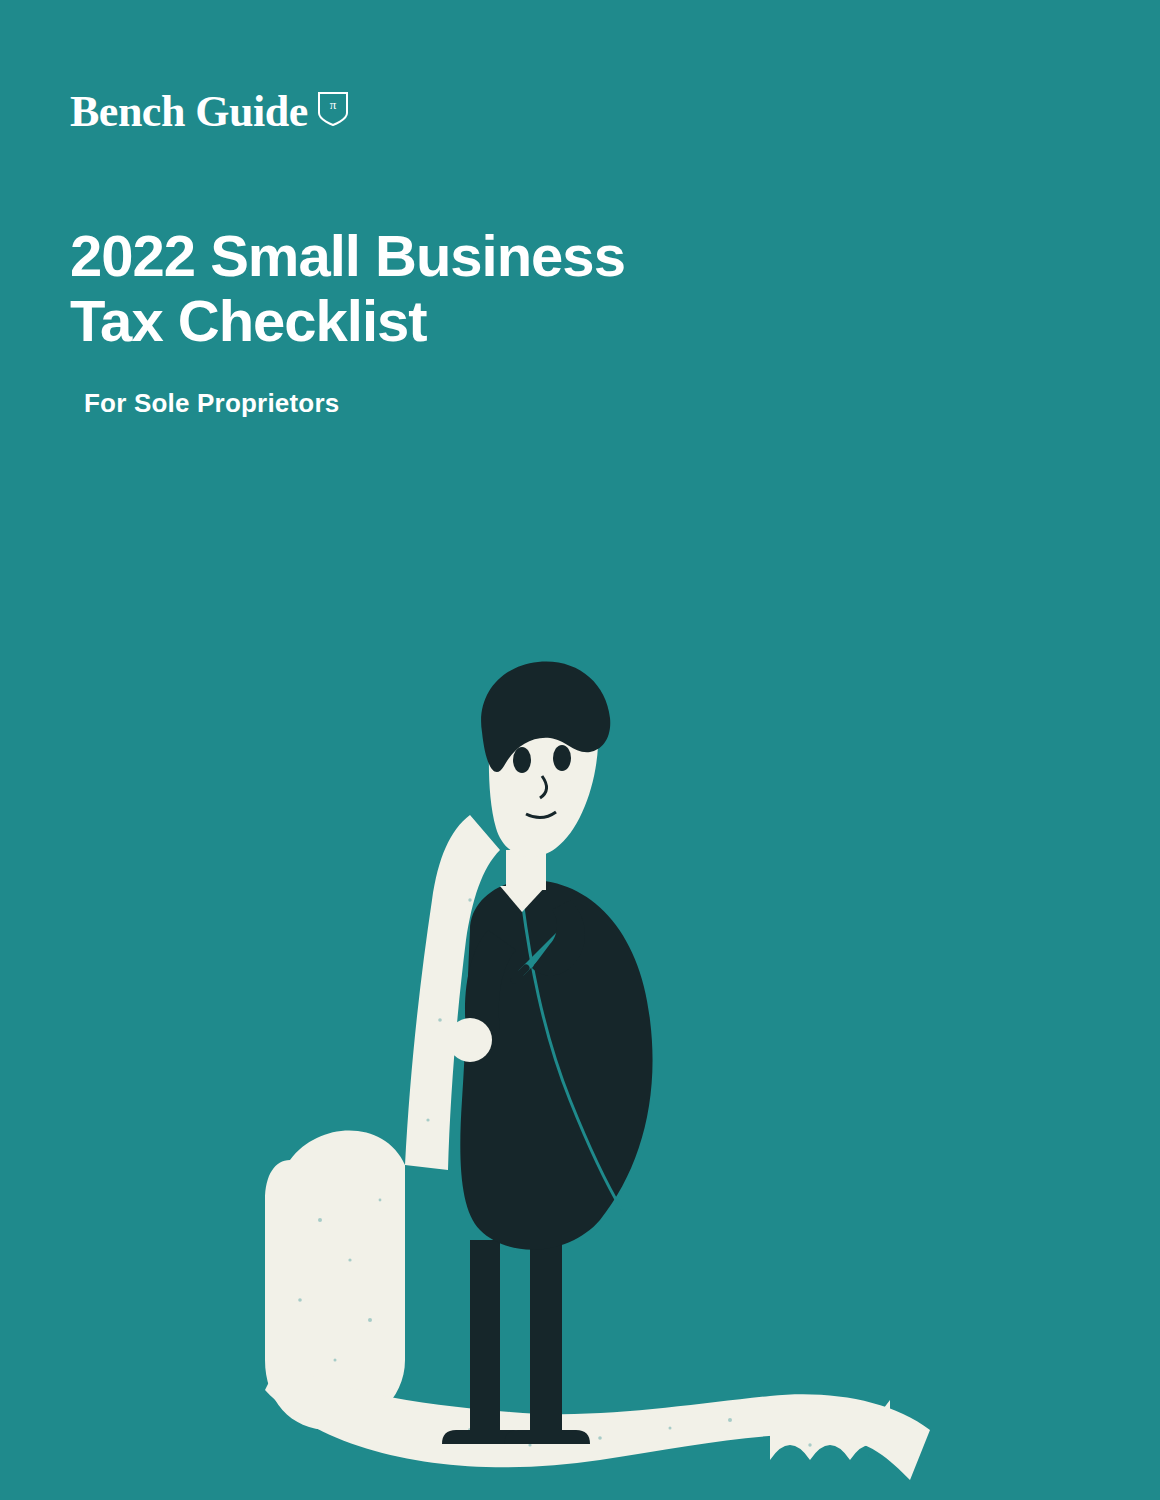Bench Guide π
2022 Small Business
Tax Checklist
For Sole Proprietors